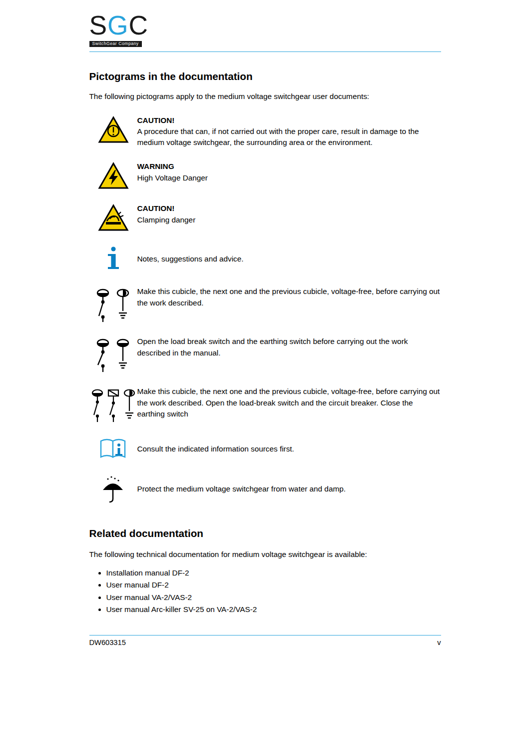SGC
SwitchGear Company
Pictograms in the documentation
The following pictograms apply to the medium voltage switchgear user documents:
CAUTION!
A procedure that can, if not carried out with the proper care, result in damage to the medium voltage switchgear, the surrounding area or the environment.
WARNING
High Voltage Danger
CAUTION!
Clamping danger
Notes, suggestions and advice.
Make this cubicle, the next one and the previous cubicle, voltage-free, before carrying out the work described.
Open the load break switch and the earthing switch before carrying out the work described in the manual.
Make this cubicle, the next one and the previous cubicle, voltage-free, before carrying out the work described. Open the load-break switch and the circuit breaker. Close the earthing switch
Consult the indicated information sources first.
Protect the medium voltage switchgear from water and damp.
Related documentation
The following technical documentation for medium voltage switchgear is available:
Installation manual DF-2
User manual DF-2
User manual VA-2/VAS-2
User manual Arc-killer SV-25 on VA-2/VAS-2
DW603315 v